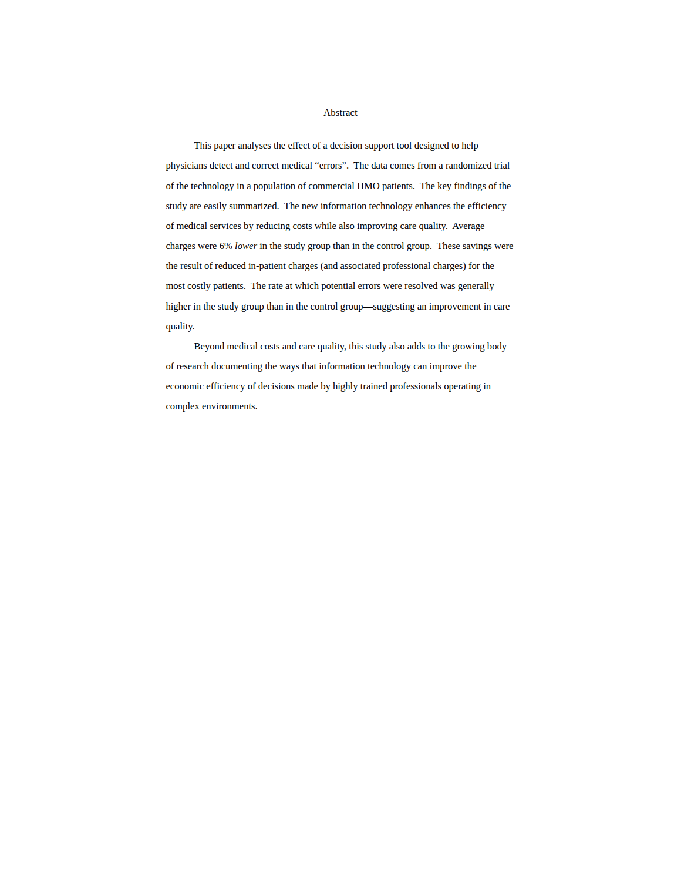Abstract
This paper analyses the effect of a decision support tool designed to help physicians detect and correct medical “errors”. The data comes from a randomized trial of the technology in a population of commercial HMO patients. The key findings of the study are easily summarized. The new information technology enhances the efficiency of medical services by reducing costs while also improving care quality. Average charges were 6% lower in the study group than in the control group. These savings were the result of reduced in-patient charges (and associated professional charges) for the most costly patients. The rate at which potential errors were resolved was generally higher in the study group than in the control group—suggesting an improvement in care quality.
Beyond medical costs and care quality, this study also adds to the growing body of research documenting the ways that information technology can improve the economic efficiency of decisions made by highly trained professionals operating in complex environments.